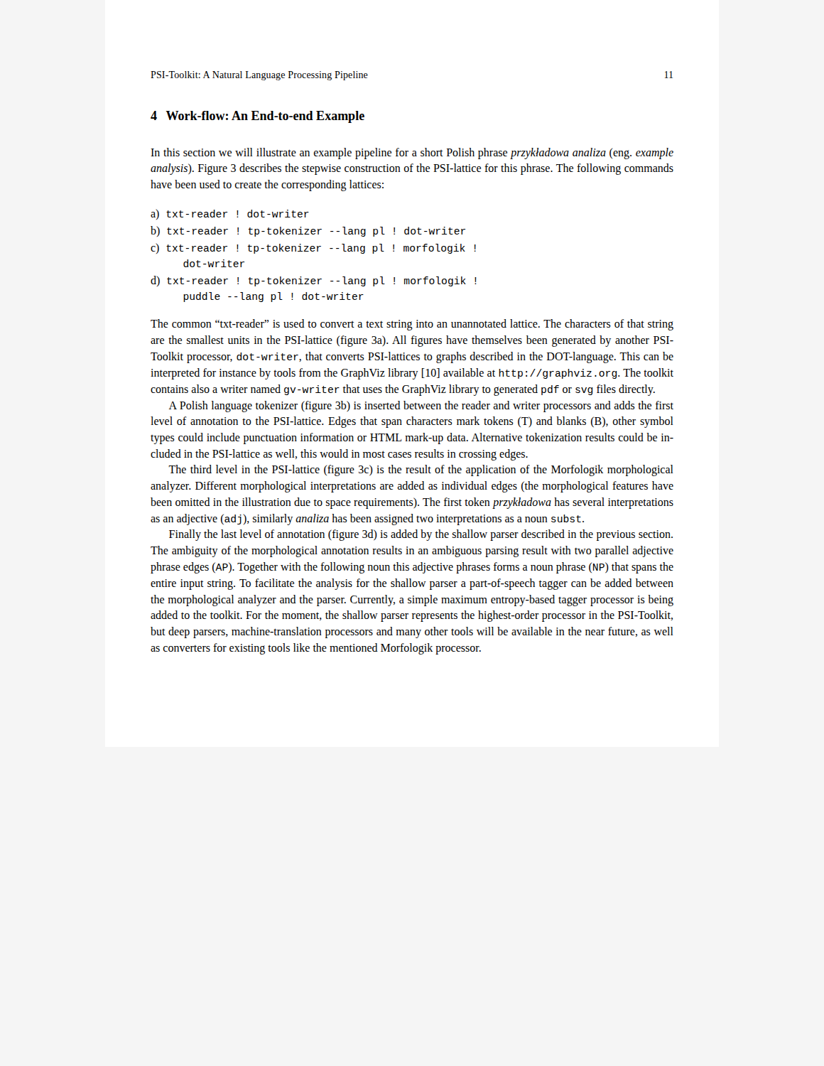PSI-Toolkit: A Natural Language Processing Pipeline 11
4 Work-flow: An End-to-end Example
In this section we will illustrate an example pipeline for a short Polish phrase przykładowa analiza (eng. example analysis). Figure 3 describes the stepwise construction of the PSI-lattice for this phrase. The following commands have been used to create the corresponding lattices:
a) txt-reader ! dot-writer b) txt-reader ! tp-tokenizer --lang pl ! dot-writer c) txt-reader ! tp-tokenizer --lang pl ! morfologik ! dot-writer d) txt-reader ! tp-tokenizer --lang pl ! morfologik ! puddle --lang pl ! dot-writer
The common “txt-reader” is used to convert a text string into an unannotated lattice. The characters of that string are the smallest units in the PSI-lattice (figure 3a). All figures have themselves been generated by another PSI-Toolkit processor, dot-writer, that converts PSI-lattices to graphs described in the DOT-language. This can be interpreted for instance by tools from the GraphViz library [10] available at http://graphviz.org. The toolkit contains also a writer named gv-writer that uses the GraphViz library to generated pdf or svg files directly.
A Polish language tokenizer (figure 3b) is inserted between the reader and writer processors and adds the first level of annotation to the PSI-lattice. Edges that span characters mark tokens (T) and blanks (B), other symbol types could include punctuation information or HTML mark-up data. Alternative tokenization results could be included in the PSI-lattice as well, this would in most cases results in crossing edges.
The third level in the PSI-lattice (figure 3c) is the result of the application of the Morfologik morphological analyzer. Different morphological interpretations are added as individual edges (the morphological features have been omitted in the illustration due to space requirements). The first token przykładowa has several interpretations as an adjective (adj), similarly analiza has been assigned two interpretations as a noun subst.
Finally the last level of annotation (figure 3d) is added by the shallow parser described in the previous section. The ambiguity of the morphological annotation results in an ambiguous parsing result with two parallel adjective phrase edges (AP). Together with the following noun this adjective phrases forms a noun phrase (NP) that spans the entire input string. To facilitate the analysis for the shallow parser a part-of-speech tagger can be added between the morphological analyzer and the parser. Currently, a simple maximum entropy-based tagger processor is being added to the toolkit. For the moment, the shallow parser represents the highest-order processor in the PSI-Toolkit, but deep parsers, machine-translation processors and many other tools will be available in the near future, as well as converters for existing tools like the mentioned Morfologik processor.